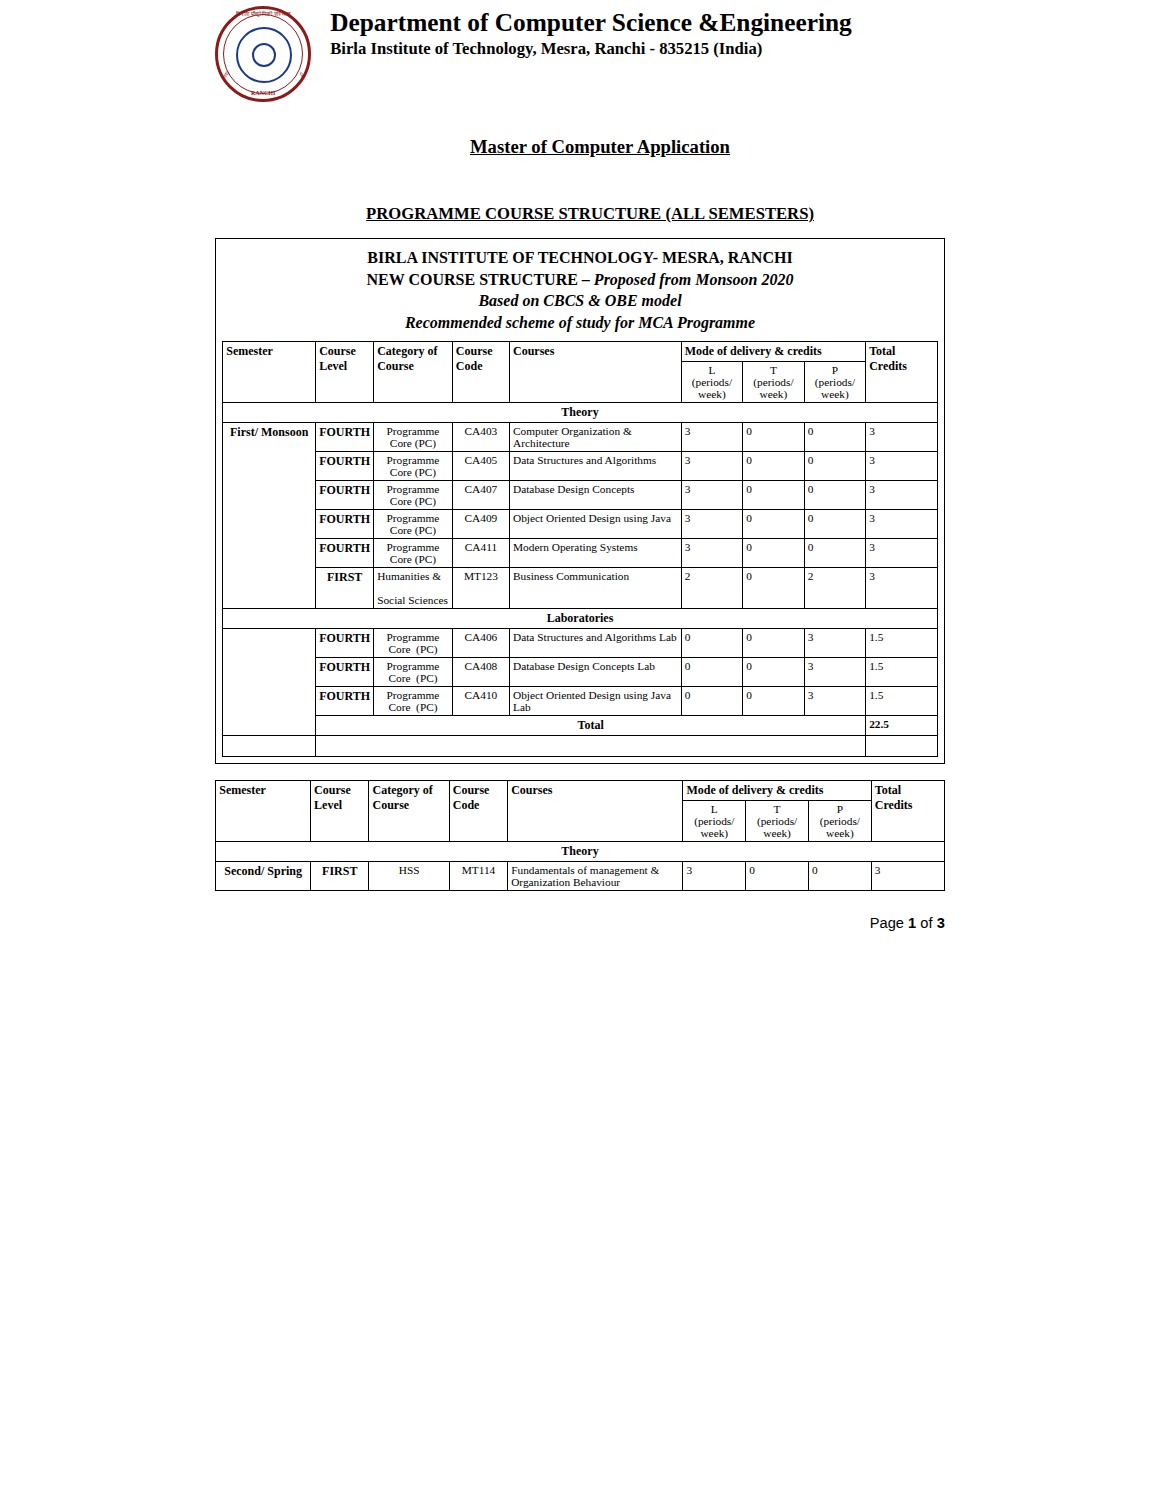बिरला प्रौद्योगिकी संस्थान
विद्या
धर्म
RANCHI
Department of Computer Science &Engineering
Birla Institute of Technology, Mesra, Ranchi - 835215 (India)
Master of Computer Application
PROGRAMME COURSE STRUCTURE (ALL SEMESTERS)
BIRLA INSTITUTE OF TECHNOLOGY- MESRA, RANCHI
NEW COURSE STRUCTURE – Proposed from Monsoon 2020
Based on CBCS & OBE model
Recommended scheme of study for MCA Programme
| Semester | Course Level | Category of Course | Course Code | Courses | Mode of delivery & credits | Total Credits |
| --- | --- | --- | --- | --- | --- | --- |
| L (periods/ week) | T (periods/ week) | P (periods/ week) |
| Theory |
| First/ Monsoon | FOURTH | Programme Core (PC) | CA403 | Computer Organization & Architecture | 3 | 0 | 0 | 3 |
| FOURTH | Programme Core (PC) | CA405 | Data Structures and Algorithms | 3 | 0 | 0 | 3 |
| FOURTH | Programme Core (PC) | CA407 | Database Design Concepts | 3 | 0 | 0 | 3 |
| FOURTH | Programme Core (PC) | CA409 | Object Oriented Design using Java | 3 | 0 | 0 | 3 |
| FOURTH | Programme Core (PC) | CA411 | Modern Operating Systems | 3 | 0 | 0 | 3 |
| FIRST | Humanities & Social Sciences | MT123 | Business Communication | 2 | 0 | 2 | 3 |
| Laboratories |
| | FOURTH | Programme Core (PC) | CA406 | Data Structures and Algorithms Lab | 0 | 0 | 3 | 1.5 |
| FOURTH | Programme Core (PC) | CA408 | Database Design Concepts Lab | 0 | 0 | 3 | 1.5 |
| FOURTH | Programme Core (PC) | CA410 | Object Oriented Design using Java Lab | 0 | 0 | 3 | 1.5 |
| Total | 22.5 |
| Semester | Course Level | Category of Course | Course Code | Courses | Mode of delivery & credits | Total Credits |
| --- | --- | --- | --- | --- | --- | --- |
| L (periods/ week) | T (periods/ week) | P (periods/ week) |
| Theory |
| Second/ Spring | FIRST | HSS | MT114 | Fundamentals of management & Organization Behaviour | 3 | 0 | 0 | 3 |
Page 1 of 3